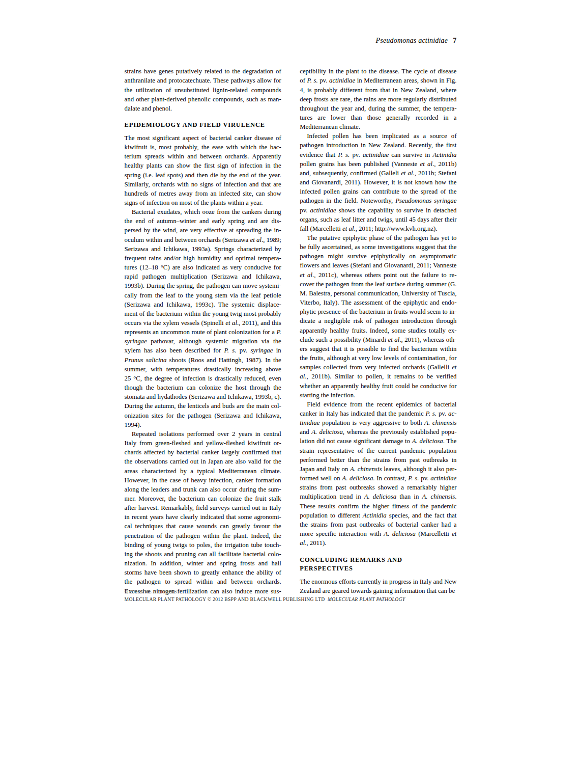Pseudomonas actinidiae 7
strains have genes putatively related to the degradation of anthranilate and protocatechuate. These pathways allow for the utilization of unsubstituted lignin-related compounds and other plant-derived phenolic compounds, such as mandalate and phenol.
EPIDEMIOLOGY AND FIELD VIRULENCE
The most significant aspect of bacterial canker disease of kiwifruit is, most probably, the ease with which the bacterium spreads within and between orchards. Apparently healthy plants can show the first sign of infection in the spring (i.e. leaf spots) and then die by the end of the year. Similarly, orchards with no signs of infection and that are hundreds of metres away from an infected site, can show signs of infection on most of the plants within a year.
Bacterial exudates, which ooze from the cankers during the end of autumn–winter and early spring and are dispersed by the wind, are very effective at spreading the inoculum within and between orchards (Serizawa et al., 1989; Serizawa and Ichikawa, 1993a). Springs characterized by frequent rains and/or high humidity and optimal temperatures (12–18 °C) are also indicated as very conducive for rapid pathogen multiplication (Serizawa and Ichikawa, 1993b). During the spring, the pathogen can move systemically from the leaf to the young stem via the leaf petiole (Serizawa and Ichikawa, 1993c). The systemic displacement of the bacterium within the young twig most probably occurs via the xylem vessels (Spinelli et al., 2011), and this represents an uncommon route of plant colonization for a P. syringae pathovar, although systemic migration via the xylem has also been described for P. s. pv. syringae in Prunus salicina shoots (Roos and Hattingh, 1987). In the summer, with temperatures drastically increasing above 25 °C, the degree of infection is drastically reduced, even though the bacterium can colonize the host through the stomata and hydathodes (Serizawa and Ichikawa, 1993b, c). During the autumn, the lenticels and buds are the main colonization sites for the pathogen (Serizawa and Ichikawa, 1994).
Repeated isolations performed over 2 years in central Italy from green-fleshed and yellow-fleshed kiwifruit orchards affected by bacterial canker largely confirmed that the observations carried out in Japan are also valid for the areas characterized by a typical Mediterranean climate. However, in the case of heavy infection, canker formation along the leaders and trunk can also occur during the summer. Moreover, the bacterium can colonize the fruit stalk after harvest. Remarkably, field surveys carried out in Italy in recent years have clearly indicated that some agronomical techniques that cause wounds can greatly favour the penetration of the pathogen within the plant. Indeed, the binding of young twigs to poles, the irrigation tube touching the shoots and pruning can all facilitate bacterial colonization. In addition, winter and spring frosts and hail storms have been shown to greatly enhance the ability of the pathogen to spread within and between orchards. Excessive nitrogen fertilization can also induce more susceptibility in the plant to the disease. The cycle of disease of P. s. pv. actinidiae in Mediterranean areas, shown in Fig. 4, is probably different from that in New Zealand, where deep frosts are rare, the rains are more regularly distributed throughout the year and, during the summer, the temperatures are lower than those generally recorded in a Mediterranean climate.
Infected pollen has been implicated as a source of pathogen introduction in New Zealand. Recently, the first evidence that P. s. pv. actinidiae can survive in Actinidia pollen grains has been published (Vanneste et al., 2011b) and, subsequently, confirmed (Galleli et al., 2011b; Stefani and Giovanardi, 2011). However, it is not known how the infected pollen grains can contribute to the spread of the pathogen in the field. Noteworthy, Pseudomonas syringae pv. actinidiae shows the capability to survive in detached organs, such as leaf litter and twigs, until 45 days after their fall (Marcelletti et al., 2011; http://www.kvh.org.nz).
The putative epiphytic phase of the pathogen has yet to be fully ascertained, as some investigations suggest that the pathogen might survive epiphytically on asymptomatic flowers and leaves (Stefani and Giovanardi, 2011; Vanneste et al., 2011c), whereas others point out the failure to recover the pathogen from the leaf surface during summer (G. M. Balestra, personal communication, University of Tuscia, Viterbo, Italy). The assessment of the epiphytic and endophytic presence of the bacterium in fruits would seem to indicate a negligible risk of pathogen introduction through apparently healthy fruits. Indeed, some studies totally exclude such a possibility (Minardi et al., 2011), whereas others suggest that it is possible to find the bacterium within the fruits, although at very low levels of contamination, for samples collected from very infected orchards (Gallelli et al., 2011b). Similar to pollen, it remains to be verified whether an apparently healthy fruit could be conducive for starting the infection.
Field evidence from the recent epidemics of bacterial canker in Italy has indicated that the pandemic P. s. pv. actinidiae population is very aggressive to both A. chinensis and A. deliciosa, whereas the previously established population did not cause significant damage to A. deliciosa. The strain representative of the current pandemic population performed better than the strains from past outbreaks in Japan and Italy on A. chinensis leaves, although it also performed well on A. deliciosa. In contrast, P. s. pv. actinidiae strains from past outbreaks showed a remarkably higher multiplication trend in A. deliciosa than in A. chinensis. These results confirm the higher fitness of the pandemic population to different Actinidia species, and the fact that the strains from past outbreaks of bacterial canker had a more specific interaction with A. deliciosa (Marcelletti et al., 2011).
CONCLUDING REMARKS AND PERSPECTIVES
The enormous efforts currently in progress in Italy and New Zealand are geared towards gaining information that can be
© 2012 THE AUTHORS
MOLECULAR PLANT PATHOLOGY © 2012 BSPP AND BLACKWELL PUBLISHING LTD MOLECULAR PLANT PATHOLOGY